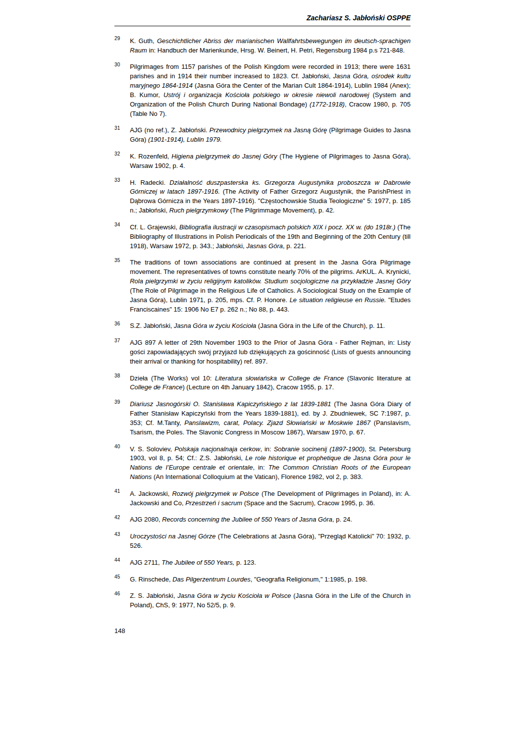Zachariasz S. Jabłoński OSPPE
29 K. Guth, Geschichtlicher Abriss der marianischen Wallfahrtsbewegungen im deutsch‑sprachigen Raum in: Handbuch der Marienkunde, Hrsg. W. Beinert, H. Petri, Regensburg 1984 p.s 721‑848.
30 Pilgrimages from 1157 parishes of the Polish Kingdom were recorded in 1913; there were 1631 parishes and in 1914 their number increased to 1823. Cf. Jabłoński, Jasna Góra, ośrodek kultu maryjnego 1864‑1914 (Jasna Góra the Center of the Marian Cult 1864‑1914), Lublin 1984 (Anex); B. Kumor, Ustrój i organizacja Kościoła polskiego w okresie niewoli narodowej (System and Organization of the Polish Church During National Bondage) (1772‑1918), Cracow 1980, p. 705 (Table No 7).
31 AJG (no ref.), Z. Jabłoński. Przewodnicy pielgrzymek na Jasną Górę (Pilgrimage Guides to Jasna Góra) (1901‑1914), Lublin 1979.
32 K. Rozenfeld, Higiena pielgrzymek do Jasnej Góry (The Hygiene of Pilgrimages to Jasna Góra), Warsaw 1902, p. 4.
33 H. Radecki. Działalność duszpasterska ks. Grzegorza Augustynika proboszcza w Dabrowie Górniczej w latach 1897‑1916. (The Activity of Father Grzegorz Augustynik, the ParishPriest in Dąbrowa Górnicza in the Years 1897‑1916). "Częstochowskie Studia Teologiczne" 5: 1977, p. 185 n.; Jabłoński, Ruch pielgrzymkowy (The Pilgrimmage Movement), p. 42.
34 Cf. L. Grajewski, Bibliografia ilustracji w czasopismach polskich XIX i pocz. XX w. (do 1918r.) (The Bibliography of Illustrations in Polish Periodicals of the 19th and Beginning of the 20th Century (till 1918), Warsaw 1972, p. 343.; Jabłoński, Jasnas Góra, p. 221.
35 The traditions of town associations are continued at present in the Jasna Góra Pilgrimage movement. The representatives of towns constitute nearly 70% of the pilgrims. ArKUL. A. Krynicki, Rola pielgrzymki w życiu religijnym katolików. Studium socjologiczne na przykładzie Jasnej Góry (The Role of Pilgrimage in the Religious Life of Catholics. A Sociological Study on the Example of Jasna Góra), Lublin 1971, p. 205, mps. Cf. P. Honore. Le situation religieuse en Russie. "Etudes Franciscaines" 15: 1906 No E7 p. 262 n.; No 88, p. 443.
36 S.Z. Jabłoński, Jasna Góra w życiu Kościoła (Jasna Góra in the Life of the Church), p. 11.
37 AJG 897 A letter of 29th November 1903 to the Prior of Jasna Góra ‑ Father Rejman, in: Listy gości zapowiadających swój przyjazd lub dziękujących za gościnność (Lists of guests announcing their arrival or thanking for hospitability) ref. 897.
38 Dzieła (The Works) vol 10: Literatura słowiańska w College de France (Slavonic literature at College de France) (Lecture on 4th January 1842), Cracow 1955, p. 17.
39 Diariusz Jasnogórski O. Stanisława Kapiczyńskiego z lat 1839‑1881 (The Jasna Góra Diary of Father Stanisław Kapiczyński from the Years 1839‑1881), ed. by J. Zbudniewek, SC 7:1987, p. 353; Cf. M.Tanty, Panslawizm, carat, Polacy. Zjazd Słowiański w Moskwie 1867 (Panslavism, Tsarism, the Poles. The Slavonic Congress in Moscow 1867), Warsaw 1970, p. 67.
40 V. S. Soloviev, Polskaja nacjonalnaja cerkow, in: Sobranie socinenij (1897‑1900), St. Petersburg 1903, vol 8, p. 54; Cf.: Z.S. Jabłoński, Le role historique et prophetique de Jasna Góra pour le Nations de I'Europe centrale et orientale, in: The Common Christian Roots of the European Nations (An International Colloquium at the Vatican), Florence 1982, vol 2, p. 383.
41 A. Jackowski, Rozwój pielgrzymek w Polsce (The Development of Pilgrimages in Poland), in: A. Jackowski and Co, Przestrzeń i sacrum (Space and the Sacrum), Cracow 1995, p. 36.
42 AJG 2080, Records concerning the Jubilee of 550 Years of Jasna Góra, p. 24.
43 Uroczystości na Jasnej Górze (The Celebrations at Jasna Góra), "Przegląd Katolicki" 70: 1932, p. 526.
44 AJG 2711, The Jubilee of 550 Years, p. 123.
45 G. Rinschede, Das Pilgerzentrum Lourdes, "Geografia Religionum," 1:1985, p. 198.
46 Z. S. Jabłoński, Jasna Góra w życiu Kościoła w Polsce (Jasna Góra in the Life of the Church in Poland), ChS, 9: 1977, No 52/5, p. 9.
148